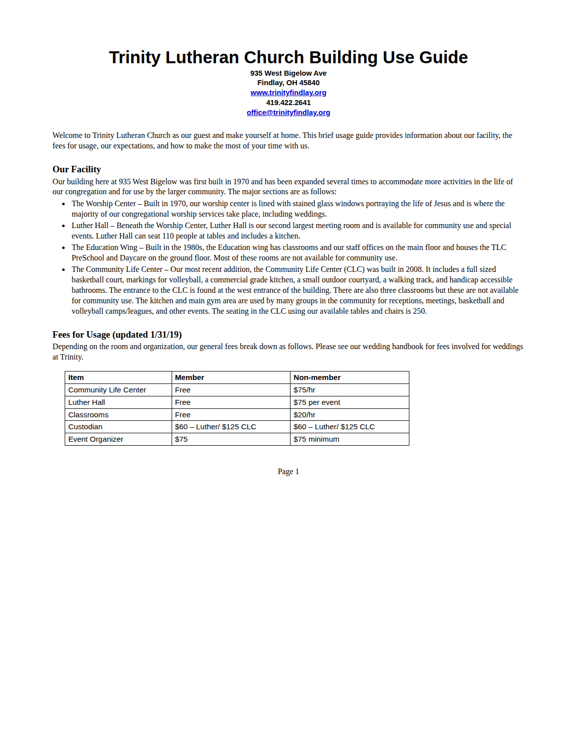Trinity Lutheran Church Building Use Guide
935 West Bigelow Ave
Findlay, OH 45840
www.trinityfindlay.org
419.422.2641
office@trinityfindlay.org
Welcome to Trinity Lutheran Church as our guest and make yourself at home. This brief usage guide provides information about our facility, the fees for usage, our expectations, and how to make the most of your time with us.
Our Facility
Our building here at 935 West Bigelow was first built in 1970 and has been expanded several times to accommodate more activities in the life of our congregation and for use by the larger community. The major sections are as follows:
The Worship Center – Built in 1970, our worship center is lined with stained glass windows portraying the life of Jesus and is where the majority of our congregational worship services take place, including weddings.
Luther Hall – Beneath the Worship Center, Luther Hall is our second largest meeting room and is available for community use and special events. Luther Hall can seat 110 people at tables and includes a kitchen.
The Education Wing – Built in the 1980s, the Education wing has classrooms and our staff offices on the main floor and houses the TLC PreSchool and Daycare on the ground floor. Most of these rooms are not available for community use.
The Community Life Center – Our most recent addition, the Community Life Center (CLC) was built in 2008. It includes a full sized basketball court, markings for volleyball, a commercial grade kitchen, a small outdoor courtyard, a walking track, and handicap accessible bathrooms. The entrance to the CLC is found at the west entrance of the building. There are also three classrooms but these are not available for community use. The kitchen and main gym area are used by many groups in the community for receptions, meetings, basketball and volleyball camps/leagues, and other events. The seating in the CLC using our available tables and chairs is 250.
Fees for Usage (updated 1/31/19)
Depending on the room and organization, our general fees break down as follows. Please see our wedding handbook for fees involved for weddings at Trinity.
| Item | Member | Non-member |
| --- | --- | --- |
| Community Life Center | Free | $75/hr |
| Luther Hall | Free | $75 per event |
| Classrooms | Free | $20/hr |
| Custodian | $60 – Luther/ $125 CLC | $60 – Luther/ $125 CLC |
| Event Organizer | $75 | $75 minimum |
Page 1